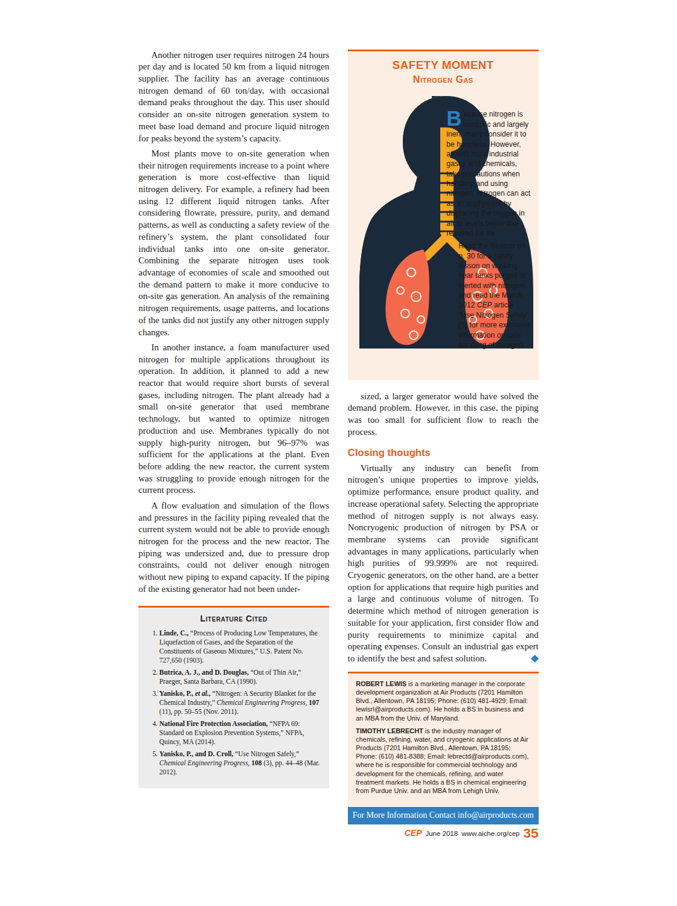Another nitrogen user requires nitrogen 24 hours per day and is located 50 km from a liquid nitrogen supplier. The facility has an average continuous nitrogen demand of 60 ton/day, with occasional demand peaks throughout the day. This user should consider an on-site nitrogen generation system to meet base load demand and procure liquid nitrogen for peaks beyond the system’s capacity.
Most plants move to on-site generation when their nitrogen requirements increase to a point where generation is more cost-effective than liquid nitrogen delivery. For example, a refinery had been using 12 different liquid nitrogen tanks. After considering flowrate, pressure, purity, and demand patterns, as well as conducting a safety review of the refinery’s system, the plant consolidated four individual tanks into one on-site generator. Combining the separate nitrogen uses took advantage of economies of scale and smoothed out the demand pattern to make it more conducive to on-site gas generation. An analysis of the remaining nitrogen requirements, usage patterns, and locations of the tanks did not justify any other nitrogen supply changes.
In another instance, a foam manufacturer used nitrogen for multiple applications throughout its operation. In addition, it planned to add a new reactor that would require short bursts of several gases, including nitrogen. The plant already had a small on-site generator that used membrane technology, but wanted to optimize nitrogen production and use. Membranes typically do not supply high-purity nitrogen, but 96–97% was sufficient for the applications at the plant. Even before adding the new reactor, the current system was struggling to provide enough nitrogen for the current process.
A flow evaluation and simulation of the flows and pressures in the facility piping revealed that the current system would not be able to provide enough nitrogen for the process and the new reactor. The piping was undersized and, due to pressure drop constraints, could not deliver enough nitrogen without new piping to expand capacity. If the piping of the existing generator had not been under-
Literature Cited
Linde, C., “Process of Producing Low Temperatures, the Liquefaction of Gases, and the Separation of the Constituents of Gaseous Mixtures,” U.S. Patent No. 727,650 (1903).
Butrica, A. J., and D. Douglas, “Out of Thin Air,” Praeger, Santa Barbara, CA (1990).
Yanisko, P., et al., “Nitrogen: A Security Blanket for the Chemical Industry,” Chemical Engineering Progress, 107 (11), pp. 50–55 (Nov. 2011).
National Fire Protection Association, “NFPA 69: Standard on Explosion Prevention Systems,” NFPA, Quincy, MA (2014).
Yanisko, P., and D. Croll, “Use Nitrogen Safely,” Chemical Engineering Progress, 108 (3), pp. 44–48 (Mar. 2012).
SAFETY MOMENT
Nitrogen Gas
Because nitrogen is nontoxic and largely inert, many consider it to be harmless. However, as with most industrial gases and chemicals, take precautions when handling and using nitrogen. Nitrogen can act as an asphyxiant by displacing the oxygen in air to levels below that required for life.
Read the Beacon on p. 30 for a safety lesson on working near tanks purged or inerted with nitrogen, and read the March 2012 CEP article “Use Nitrogen Safely” (5) for more extensive information on safe handling of nitrogen.
sized, a larger generator would have solved the demand problem. However, in this case, the piping was too small for sufficient flow to reach the process.
Closing thoughts
Virtually any industry can benefit from nitrogen’s unique properties to improve yields, optimize performance, ensure product quality, and increase operational safety. Selecting the appropriate method of nitrogen supply is not always easy. Noncryogenic production of nitrogen by PSA or membrane systems can provide significant advantages in many applications, particularly when high purities of 99.999% are not required. Cryogenic generators, on the other hand, are a better option for applications that require high purities and a large and continuous volume of nitrogen. To determine which method of nitrogen generation is suitable for your application, first consider flow and purity requirements to minimize capital and operating expenses. Consult an industrial gas expert to identify the best and safest solution.◆
ROBERT LEWIS is a marketing manager in the corporate development organization at Air Products (7201 Hamilton Blvd., Allentown, PA 18195; Phone: (610) 481-4929; Email: lewisrl@airproducts.com). He holds a BS in business and an MBA from the Univ. of Maryland.
TIMOTHY LEBRECHT is the industry manager of chemicals, refining, water, and cryogenic applications at Air Products (7201 Hamilton Blvd., Allentown, PA 18195; Phone: (610) 481-8388; Email: lebrectd@airproducts.com), where he is responsible for commercial technology and development for the chemicals, refining, and water treatment markets. He holds a BS in chemical engineering from Purdue Univ. and an MBA from Lehigh Univ.
For More Information Contact info@airproducts.com
CEP June 2018 www.aiche.org/cep 35